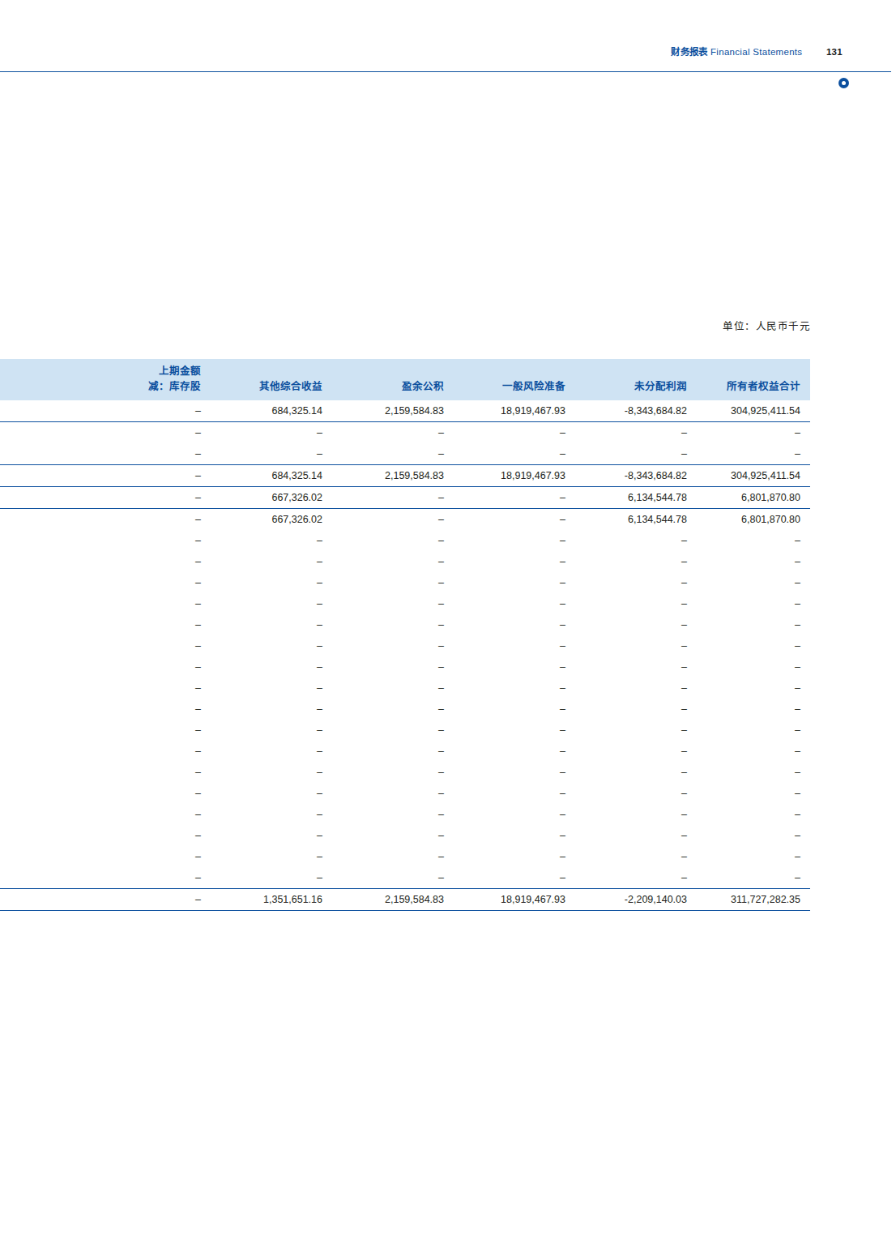财务报表 Financial Statements 131
单位：人民币千元
| | 上期金额 减：库存股 | 其他综合收益 | 盈余公积 | 一般风险准备 | 未分配利润 | 所有者权益合计 |
| --- | --- | --- | --- | --- | --- | --- |
| | – | 684,325.14 | 2,159,584.83 | 18,919,467.93 | -8,343,684.82 | 304,925,411.54 |
| | – | – | – | – | – | – |
| | – | – | – | – | – | – |
| | – | 684,325.14 | 2,159,584.83 | 18,919,467.93 | -8,343,684.82 | 304,925,411.54 |
| | – | 667,326.02 | – | – | 6,134,544.78 | 6,801,870.80 |
| | – | 667,326.02 | – | – | 6,134,544.78 | 6,801,870.80 |
| | – | – | – | – | – | – |
| | – | – | – | – | – | – |
| | – | – | – | – | – | – |
| | – | – | – | – | – | – |
| | – | – | – | – | – | – |
| | – | – | – | – | – | – |
| | – | – | – | – | – | – |
| | – | – | – | – | – | – |
| | – | – | – | – | – | – |
| | – | – | – | – | – | – |
| | – | – | – | – | – | – |
| | – | – | – | – | – | – |
| | – | – | – | – | – | – |
| | – | – | – | – | – | – |
| | – | – | – | – | – | – |
| | – | – | – | – | – | – |
| | – | – | – | – | – | – |
| | – | 1,351,651.16 | 2,159,584.83 | 18,919,467.93 | -2,209,140.03 | 311,727,282.35 |